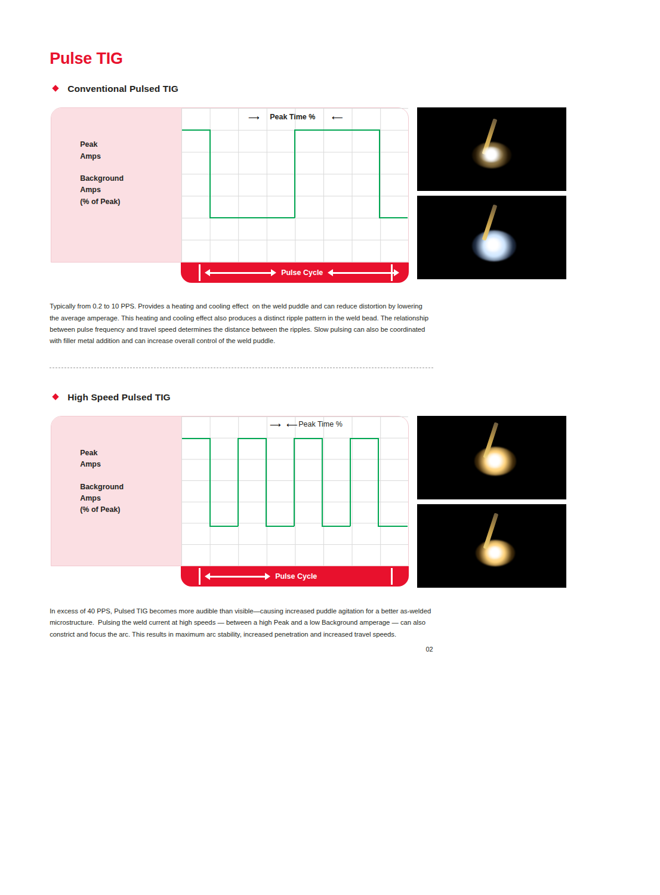Pulse TIG
Conventional Pulsed TIG
Peak
Amps
Background
Amps
(% of Peak)
Peak Time %
⟶
⟵
Pulse Cycle
Typically from 0.2 to 10 PPS. Provides a heating and cooling effect on the weld puddle and can reduce distortion by lowering the average amperage. This heating and cooling effect also produces a distinct ripple pattern in the weld bead. The relationship between pulse frequency and travel speed determines the distance between the ripples. Slow pulsing can also be coordinated with filler metal addition and can increase overall control of the weld puddle.
High Speed Pulsed TIG
Peak
Amps
Background
Amps
(% of Peak)
Peak Time %
⟶
⟵
Pulse Cycle
In excess of 40 PPS, Pulsed TIG becomes more audible than visible—causing increased puddle agitation for a better as-welded microstructure. Pulsing the weld current at high speeds — between a high Peak and a low Background amperage — can also constrict and focus the arc. This results in maximum arc stability, increased penetration and increased travel speeds.
02